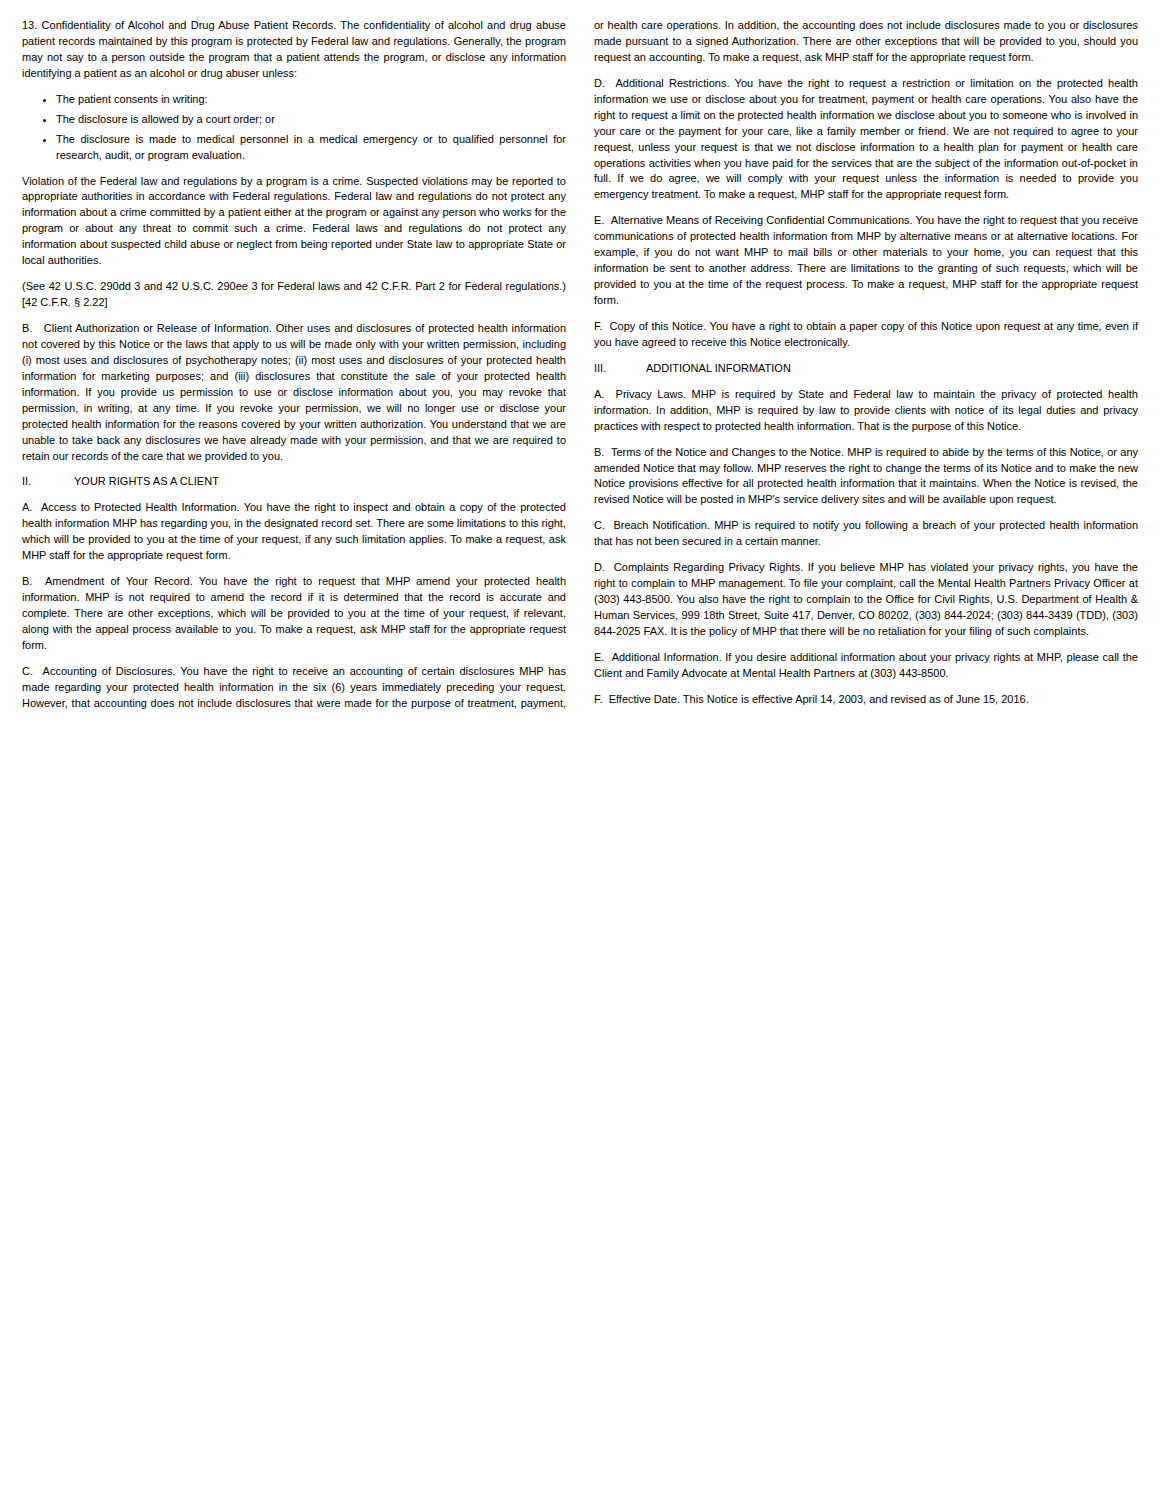13. Confidentiality of Alcohol and Drug Abuse Patient Records. The confidentiality of alcohol and drug abuse patient records maintained by this program is protected by Federal law and regulations. Generally, the program may not say to a person outside the program that a patient attends the program, or disclose any information identifying a patient as an alcohol or drug abuser unless:
The patient consents in writing:
The disclosure is allowed by a court order; or
The disclosure is made to medical personnel in a medical emergency or to qualified personnel for research, audit, or program evaluation.
Violation of the Federal law and regulations by a program is a crime. Suspected violations may be reported to appropriate authorities in accordance with Federal regulations. Federal law and regulations do not protect any information about a crime committed by a patient either at the program or against any person who works for the program or about any threat to commit such a crime. Federal laws and regulations do not protect any information about suspected child abuse or neglect from being reported under State law to appropriate State or local authorities.
(See 42 U.S.C. 290dd 3 and 42 U.S.C. 290ee 3 for Federal laws and 42 C.F.R. Part 2 for Federal regulations.) [42 C.F.R. § 2.22]
B. Client Authorization or Release of Information. Other uses and disclosures of protected health information not covered by this Notice or the laws that apply to us will be made only with your written permission, including (i) most uses and disclosures of psychotherapy notes; (ii) most uses and disclosures of your protected health information for marketing purposes; and (iii) disclosures that constitute the sale of your protected health information. If you provide us permission to use or disclose information about you, you may revoke that permission, in writing, at any time. If you revoke your permission, we will no longer use or disclose your protected health information for the reasons covered by your written authorization. You understand that we are unable to take back any disclosures we have already made with your permission, and that we are required to retain our records of the care that we provided to you.
II. YOUR RIGHTS AS A CLIENT
A. Access to Protected Health Information. You have the right to inspect and obtain a copy of the protected health information MHP has regarding you, in the designated record set. There are some limitations to this right, which will be provided to you at the time of your request, if any such limitation applies. To make a request, ask MHP staff for the appropriate request form.
B. Amendment of Your Record. You have the right to request that MHP amend your protected health information. MHP is not required to amend the record if it is determined that the record is accurate and complete. There are other exceptions, which will be provided to you at the time of your request, if relevant, along with the appeal process available to you. To make a request, ask MHP staff for the appropriate request form.
C. Accounting of Disclosures. You have the right to receive an accounting of certain disclosures MHP has made regarding your protected health information in the six (6) years immediately preceding your request. However, that accounting does not include disclosures that were made for the purpose of treatment, payment, or health care operations. In addition, the accounting does not include disclosures made to you or disclosures made pursuant to a signed Authorization. There are other exceptions that will be provided to you, should you request an accounting. To make a request, ask MHP staff for the appropriate request form.
D. Additional Restrictions. You have the right to request a restriction or limitation on the protected health information we use or disclose about you for treatment, payment or health care operations. You also have the right to request a limit on the protected health information we disclose about you to someone who is involved in your care or the payment for your care, like a family member or friend. We are not required to agree to your request, unless your request is that we not disclose information to a health plan for payment or health care operations activities when you have paid for the services that are the subject of the information out-of-pocket in full. If we do agree, we will comply with your request unless the information is needed to provide you emergency treatment. To make a request, MHP staff for the appropriate request form.
E. Alternative Means of Receiving Confidential Communications. You have the right to request that you receive communications of protected health information from MHP by alternative means or at alternative locations. For example, if you do not want MHP to mail bills or other materials to your home, you can request that this information be sent to another address. There are limitations to the granting of such requests, which will be provided to you at the time of the request process. To make a request, MHP staff for the appropriate request form.
F. Copy of this Notice. You have a right to obtain a paper copy of this Notice upon request at any time, even if you have agreed to receive this Notice electronically.
III. ADDITIONAL INFORMATION
A. Privacy Laws. MHP is required by State and Federal law to maintain the privacy of protected health information. In addition, MHP is required by law to provide clients with notice of its legal duties and privacy practices with respect to protected health information. That is the purpose of this Notice.
B. Terms of the Notice and Changes to the Notice. MHP is required to abide by the terms of this Notice, or any amended Notice that may follow. MHP reserves the right to change the terms of its Notice and to make the new Notice provisions effective for all protected health information that it maintains. When the Notice is revised, the revised Notice will be posted in MHP's service delivery sites and will be available upon request.
C. Breach Notification. MHP is required to notify you following a breach of your protected health information that has not been secured in a certain manner.
D. Complaints Regarding Privacy Rights. If you believe MHP has violated your privacy rights, you have the right to complain to MHP management. To file your complaint, call the Mental Health Partners Privacy Officer at (303) 443-8500. You also have the right to complain to the Office for Civil Rights, U.S. Department of Health & Human Services, 999 18th Street, Suite 417, Denver, CO 80202, (303) 844-2024; (303) 844-3439 (TDD), (303) 844-2025 FAX. It is the policy of MHP that there will be no retaliation for your filing of such complaints.
E. Additional Information. If you desire additional information about your privacy rights at MHP, please call the Client and Family Advocate at Mental Health Partners at (303) 443-8500.
F. Effective Date. This Notice is effective April 14, 2003, and revised as of June 15, 2016.